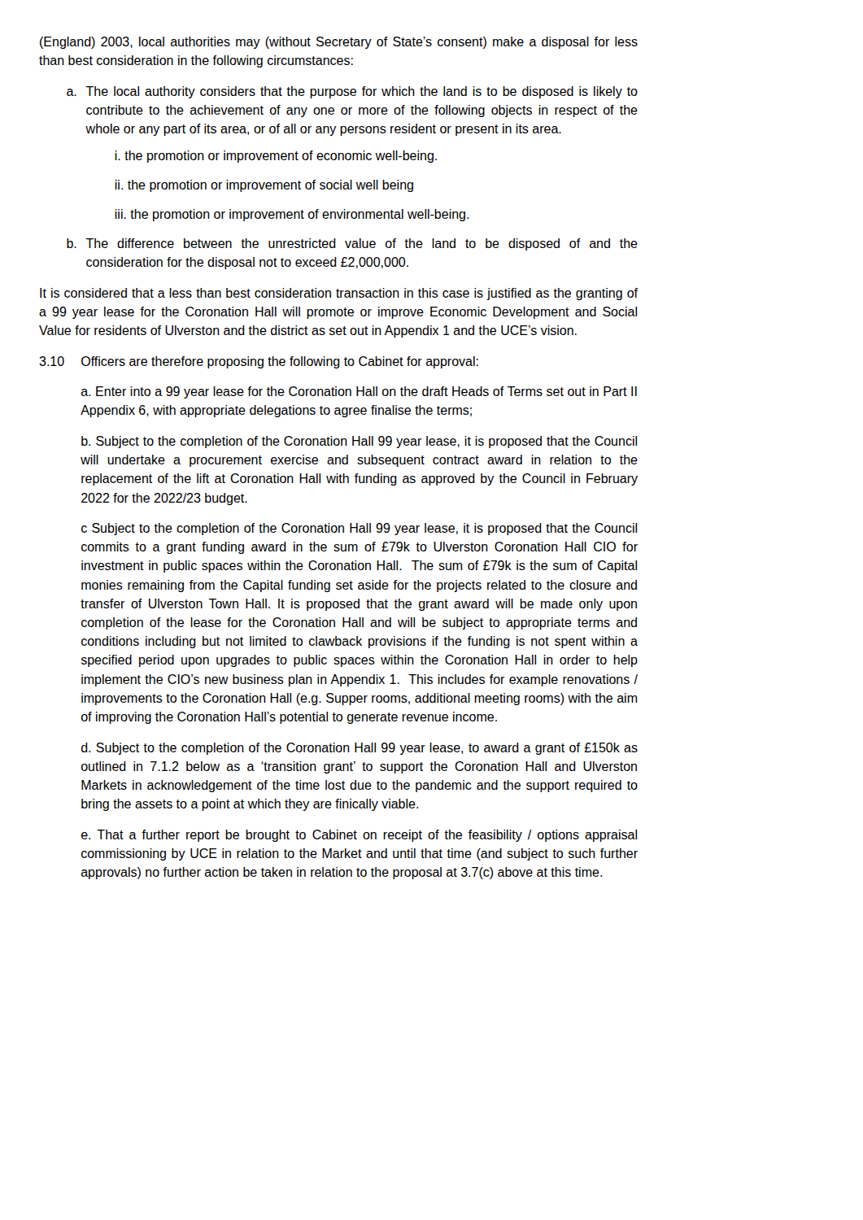(England) 2003, local authorities may (without Secretary of State’s consent) make a disposal for less than best consideration in the following circumstances:
The local authority considers that the purpose for which the land is to be disposed is likely to contribute to the achievement of any one or more of the following objects in respect of the whole or any part of its area, or of all or any persons resident or present in its area.
the promotion or improvement of economic well-being.
the promotion or improvement of social well being
the promotion or improvement of environmental well-being.
The difference between the unrestricted value of the land to be disposed of and the consideration for the disposal not to exceed £2,000,000.
It is considered that a less than best consideration transaction in this case is justified as the granting of a 99 year lease for the Coronation Hall will promote or improve Economic Development and Social Value for residents of Ulverston and the district as set out in Appendix 1 and the UCE’s vision.
3.10
Officers are therefore proposing the following to Cabinet for approval:
a. Enter into a 99 year lease for the Coronation Hall on the draft Heads of Terms set out in Part II Appendix 6, with appropriate delegations to agree finalise the terms;
b. Subject to the completion of the Coronation Hall 99 year lease, it is proposed that the Council will undertake a procurement exercise and subsequent contract award in relation to the replacement of the lift at Coronation Hall with funding as approved by the Council in February 2022 for the 2022/23 budget.
c Subject to the completion of the Coronation Hall 99 year lease, it is proposed that the Council commits to a grant funding award in the sum of £79k to Ulverston Coronation Hall CIO for investment in public spaces within the Coronation Hall. The sum of £79k is the sum of Capital monies remaining from the Capital funding set aside for the projects related to the closure and transfer of Ulverston Town Hall. It is proposed that the grant award will be made only upon completion of the lease for the Coronation Hall and will be subject to appropriate terms and conditions including but not limited to clawback provisions if the funding is not spent within a specified period upon upgrades to public spaces within the Coronation Hall in order to help implement the CIO’s new business plan in Appendix 1. This includes for example renovations / improvements to the Coronation Hall (e.g. Supper rooms, additional meeting rooms) with the aim of improving the Coronation Hall’s potential to generate revenue income.
d. Subject to the completion of the Coronation Hall 99 year lease, to award a grant of £150k as outlined in 7.1.2 below as a ‘transition grant’ to support the Coronation Hall and Ulverston Markets in acknowledgement of the time lost due to the pandemic and the support required to bring the assets to a point at which they are finically viable.
e. That a further report be brought to Cabinet on receipt of the feasibility / options appraisal commissioning by UCE in relation to the Market and until that time (and subject to such further approvals) no further action be taken in relation to the proposal at 3.7(c) above at this time.